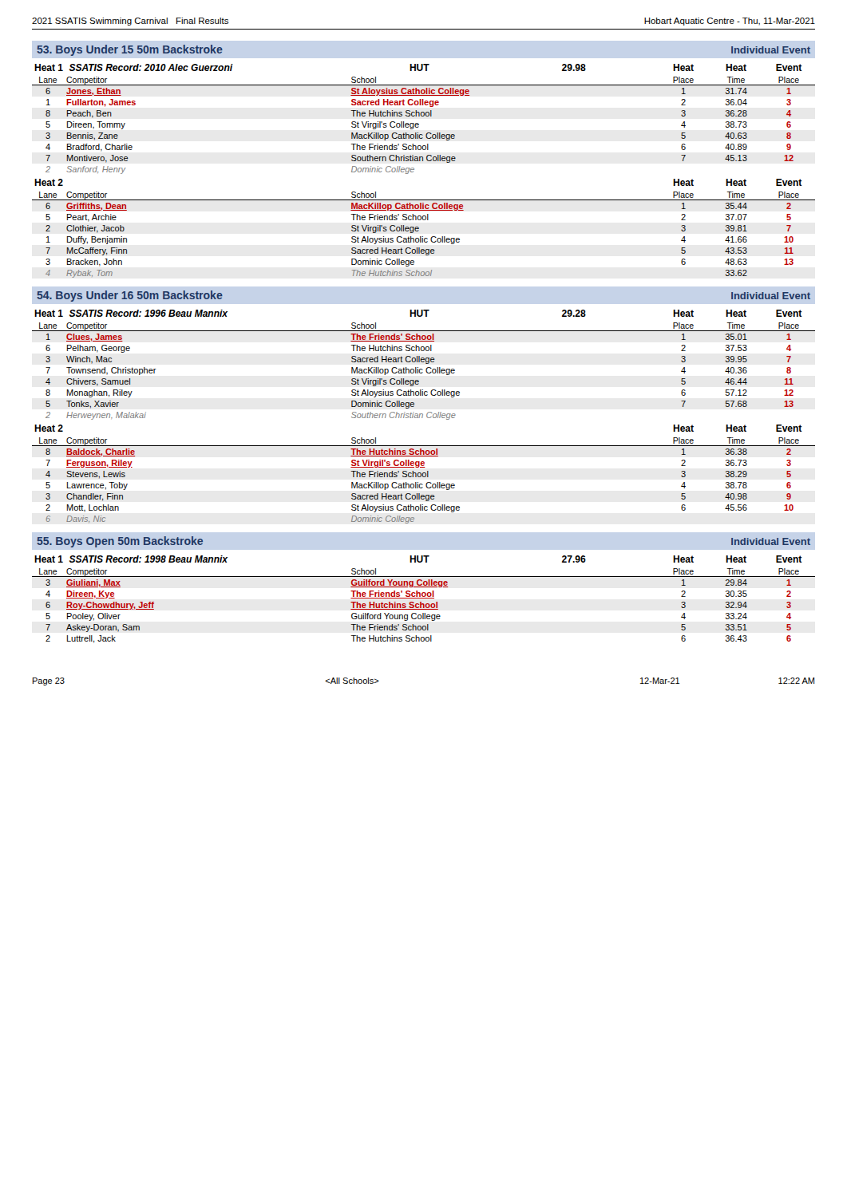2021 SSATIS Swimming Carnival Final Results
Hobart Aquatic Centre - Thu, 11-Mar-2021
53. Boys Under 15 50m Backstroke
Individual Event
| Heat 1 | SSATIS Record: 2010 Alec Guerzoni | HUT | 29.98 | Heat | Heat | Event |
| Lane | Competitor | School | Place | Time | Place |
| 6 | Jones, Ethan | St Aloysius Catholic College | 1 | 31.74 | 1 |
| 1 | Fullarton, James | Sacred Heart College | 2 | 36.04 | 3 |
| 8 | Peach, Ben | The Hutchins School | 3 | 36.28 | 4 |
| 5 | Direen, Tommy | St Virgil's College | 4 | 38.73 | 6 |
| 3 | Bennis, Zane | MacKillop Catholic College | 5 | 40.63 | 8 |
| 4 | Bradford, Charlie | The Friends' School | 6 | 40.89 | 9 |
| 7 | Montivero, Jose | Southern Christian College | 7 | 45.13 | 12 |
| 2 | Sanford, Henry | Dominic College | | | |
| Heat 2 | Heat | Heat | Event |
| Lane | Competitor | School | Place | Time | Place |
| 6 | Griffiths, Dean | MacKillop Catholic College | 1 | 35.44 | 2 |
| 5 | Peart, Archie | The Friends' School | 2 | 37.07 | 5 |
| 2 | Clothier, Jacob | St Virgil's College | 3 | 39.81 | 7 |
| 1 | Duffy, Benjamin | St Aloysius Catholic College | 4 | 41.66 | 10 |
| 7 | McCaffery, Finn | Sacred Heart College | 5 | 43.53 | 11 |
| 3 | Bracken, John | Dominic College | 6 | 48.63 | 13 |
| 4 | Rybak, Tom | The Hutchins School | | 33.62 | |
54. Boys Under 16 50m Backstroke
Individual Event
| Heat 1 | SSATIS Record: 1996 Beau Mannix | HUT | 29.28 | Heat | Heat | Event |
| Lane | Competitor | School | Place | Time | Place |
| 1 | Clues, James | The Friends' School | 1 | 35.01 | 1 |
| 6 | Pelham, George | The Hutchins School | 2 | 37.53 | 4 |
| 3 | Winch, Mac | Sacred Heart College | 3 | 39.95 | 7 |
| 7 | Townsend, Christopher | MacKillop Catholic College | 4 | 40.36 | 8 |
| 4 | Chivers, Samuel | St Virgil's College | 5 | 46.44 | 11 |
| 8 | Monaghan, Riley | St Aloysius Catholic College | 6 | 57.12 | 12 |
| 5 | Tonks, Xavier | Dominic College | 7 | 57.68 | 13 |
| 2 | Herweynen, Malakai | Southern Christian College | | | |
| Heat 2 | Heat | Heat | Event |
| Lane | Competitor | School | Place | Time | Place |
| 8 | Baldock, Charlie | The Hutchins School | 1 | 36.38 | 2 |
| 7 | Ferguson, Riley | St Virgil's College | 2 | 36.73 | 3 |
| 4 | Stevens, Lewis | The Friends' School | 3 | 38.29 | 5 |
| 5 | Lawrence, Toby | MacKillop Catholic College | 4 | 38.78 | 6 |
| 3 | Chandler, Finn | Sacred Heart College | 5 | 40.98 | 9 |
| 2 | Mott, Lochlan | St Aloysius Catholic College | 6 | 45.56 | 10 |
| 6 | Davis, Nic | Dominic College | | | |
55. Boys Open 50m Backstroke
Individual Event
| Heat 1 | SSATIS Record: 1998 Beau Mannix | HUT | 27.96 | Heat | Heat | Event |
| Lane | Competitor | School | Place | Time | Place |
| 3 | Giuliani, Max | Guilford Young College | 1 | 29.84 | 1 |
| 4 | Direen, Kye | The Friends' School | 2 | 30.35 | 2 |
| 6 | Roy-Chowdhury, Jeff | The Hutchins School | 3 | 32.94 | 3 |
| 5 | Pooley, Oliver | Guilford Young College | 4 | 33.24 | 4 |
| 7 | Askey-Doran, Sam | The Friends' School | 5 | 33.51 | 5 |
| 2 | Luttrell, Jack | The Hutchins School | 6 | 36.43 | 6 |
Page 23
<All Schools>
12-Mar-2112:22 AM